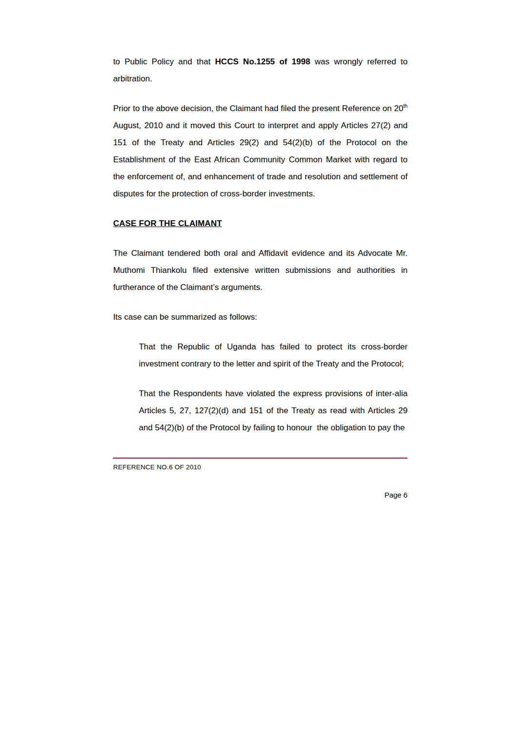to Public Policy and that HCCS No.1255 of 1998 was wrongly referred to arbitration.
Prior to the above decision, the Claimant had filed the present Reference on 20th August, 2010 and it moved this Court to interpret and apply Articles 27(2) and 151 of the Treaty and Articles 29(2) and 54(2)(b) of the Protocol on the Establishment of the East African Community Common Market with regard to the enforcement of, and enhancement of trade and resolution and settlement of disputes for the protection of cross-border investments.
CASE FOR THE CLAIMANT
The Claimant tendered both oral and Affidavit evidence and its Advocate Mr. Muthomi Thiankolu filed extensive written submissions and authorities in furtherance of the Claimant’s arguments.
Its case can be summarized as follows:
That the Republic of Uganda has failed to protect its cross-border investment contrary to the letter and spirit of the Treaty and the Protocol;
That the Respondents have violated the express provisions of inter-alia Articles 5, 27, 127(2)(d) and 151 of the Treaty as read with Articles 29 and 54(2)(b) of the Protocol by failing to honour the obligation to pay the
REFERENCE NO.6 OF 2010
Page 6